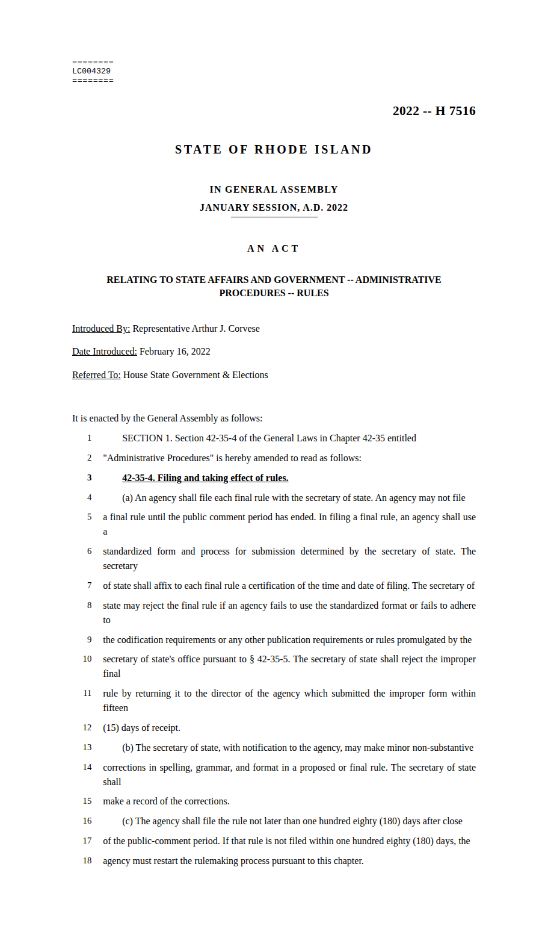========
LC004329
========
2022 -- H 7516
STATE OF RHODE ISLAND
IN GENERAL ASSEMBLY
JANUARY SESSION, A.D. 2022
AN ACT
Relating to State Affairs and Government -- Administrative
Procedures -- Rules
Introduced By: Representative Arthur J. Corvese
Date Introduced: February 16, 2022
Referred To: House State Government & Elections
It is enacted by the General Assembly as follows:
SECTION 1. Section 42-35-4 of the General Laws in Chapter 42-35 entitled
"Administrative Procedures" is hereby amended to read as follows:
42-35-4. Filing and taking effect of rules.
(a) An agency shall file each final rule with the secretary of state. An agency may not file
a final rule until the public comment period has ended. In filing a final rule, an agency shall use a
standardized form and process for submission determined by the secretary of state. The secretary
of state shall affix to each final rule a certification of the time and date of filing. The secretary of
state may reject the final rule if an agency fails to use the standardized format or fails to adhere to
the codification requirements or any other publication requirements or rules promulgated by the
secretary of state's office pursuant to § 42-35-5. The secretary of state shall reject the improper final
rule by returning it to the director of the agency which submitted the improper form within fifteen
(15) days of receipt.
(b) The secretary of state, with notification to the agency, may make minor non-substantive
corrections in spelling, grammar, and format in a proposed or final rule. The secretary of state shall
make a record of the corrections.
(c) The agency shall file the rule not later than one hundred eighty (180) days after close
of the public-comment period. If that rule is not filed within one hundred eighty (180) days, the
agency must restart the rulemaking process pursuant to this chapter.